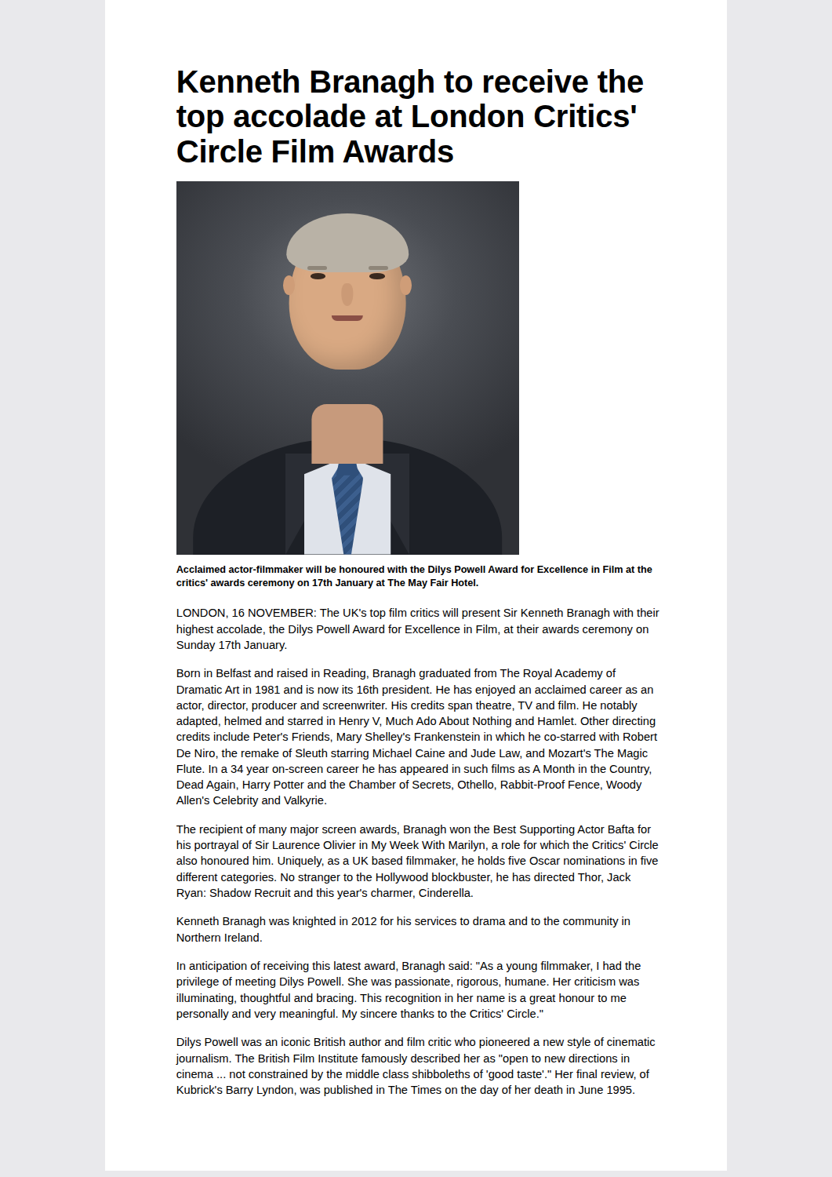Kenneth Branagh to receive the top accolade at London Critics' Circle Film Awards
Acclaimed actor-filmmaker will be honoured with the Dilys Powell Award for Excellence in Film at the critics' awards ceremony on 17th January at The May Fair Hotel.
LONDON, 16 NOVEMBER: The UK's top film critics will present Sir Kenneth Branagh with their highest accolade, the Dilys Powell Award for Excellence in Film, at their awards ceremony on Sunday 17th January.
Born in Belfast and raised in Reading, Branagh graduated from The Royal Academy of Dramatic Art in 1981 and is now its 16th president. He has enjoyed an acclaimed career as an actor, director, producer and screenwriter. His credits span theatre, TV and film. He notably adapted, helmed and starred in Henry V, Much Ado About Nothing and Hamlet. Other directing credits include Peter's Friends, Mary Shelley's Frankenstein in which he co-starred with Robert De Niro, the remake of Sleuth starring Michael Caine and Jude Law, and Mozart's The Magic Flute. In a 34 year on-screen career he has appeared in such films as A Month in the Country, Dead Again, Harry Potter and the Chamber of Secrets, Othello, Rabbit-Proof Fence, Woody Allen's Celebrity and Valkyrie.
The recipient of many major screen awards, Branagh won the Best Supporting Actor Bafta for his portrayal of Sir Laurence Olivier in My Week With Marilyn, a role for which the Critics' Circle also honoured him. Uniquely, as a UK based filmmaker, he holds five Oscar nominations in five different categories. No stranger to the Hollywood blockbuster, he has directed Thor, Jack Ryan: Shadow Recruit and this year's charmer, Cinderella.
Kenneth Branagh was knighted in 2012 for his services to drama and to the community in Northern Ireland.
In anticipation of receiving this latest award, Branagh said: "As a young filmmaker, I had the privilege of meeting Dilys Powell. She was passionate, rigorous, humane. Her criticism was illuminating, thoughtful and bracing. This recognition in her name is a great honour to me personally and very meaningful. My sincere thanks to the Critics' Circle."
Dilys Powell was an iconic British author and film critic who pioneered a new style of cinematic journalism. The British Film Institute famously described her as "open to new directions in cinema ... not constrained by the middle class shibboleths of 'good taste'." Her final review, of Kubrick's Barry Lyndon, was published in The Times on the day of her death in June 1995.